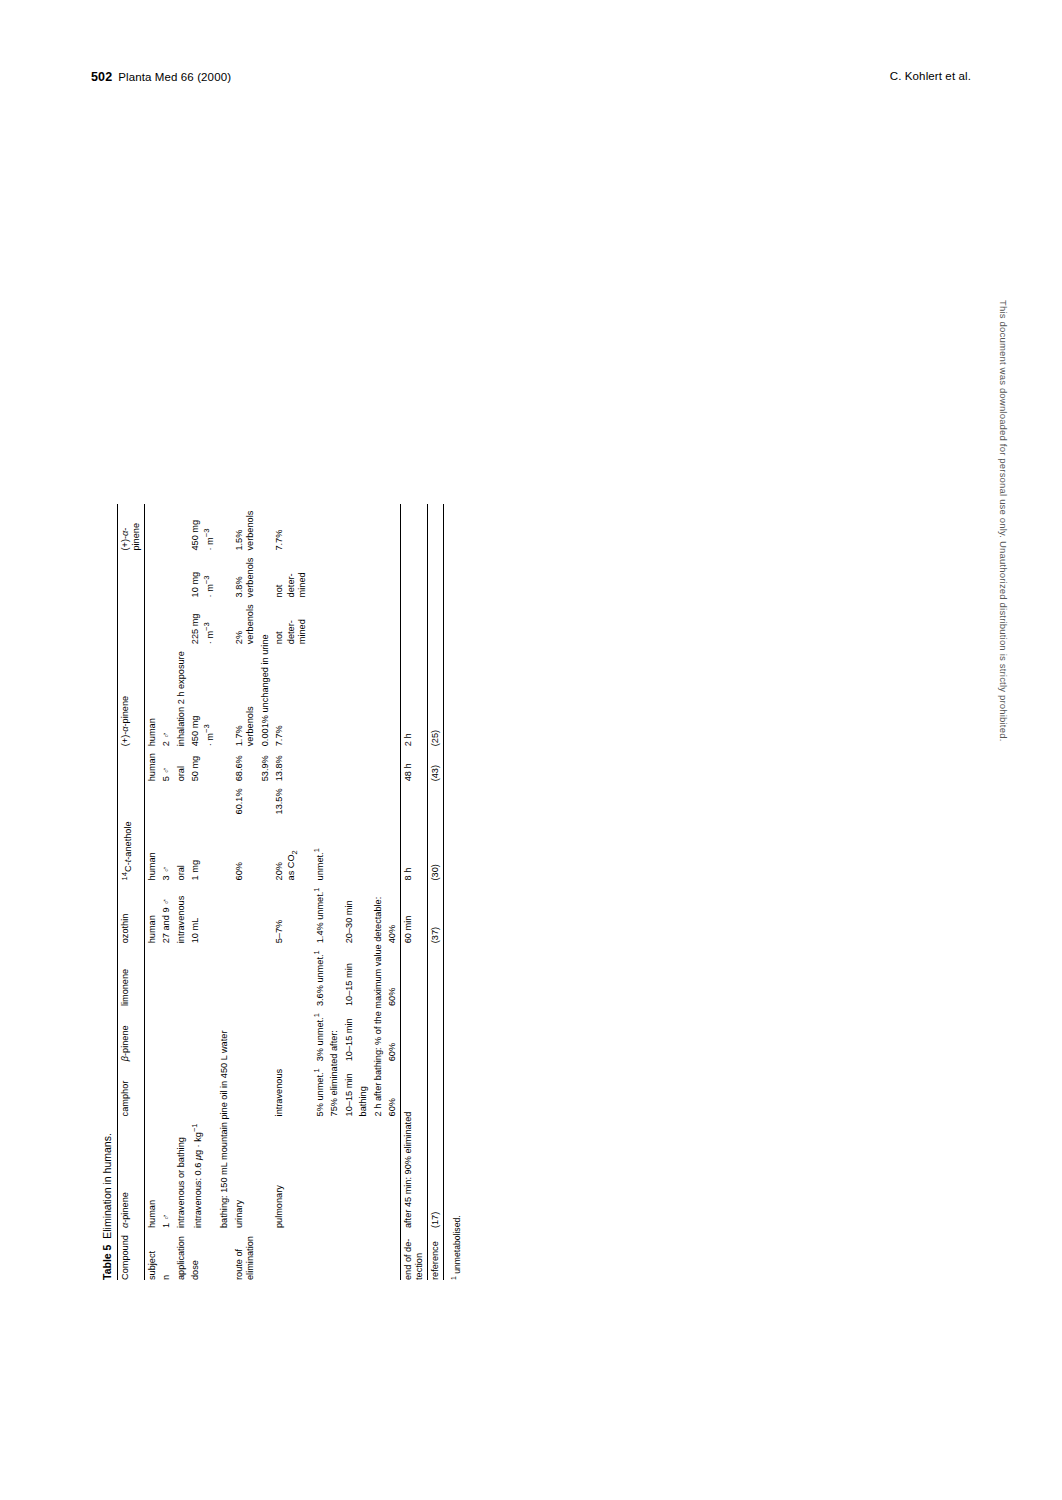502 Planta Med 66 (2000) C. Kohlert et al.
This document was downloaded for personal use only. Unauthorized distribution is strictly prohibited.
Table 5 Elimination in humans.
| Compound | α -pinene | camphor | β -pinene | limonene | ozothin | 14 C- t -anethole | | | (+)- α -pinene | | | (+)- α - pinene |
| --- | --- | --- | --- | --- | --- | --- | --- | --- | --- | --- | --- | --- |
| subject | human | | | | human | human | | human | human | | | |
| n | 1 ♂ | | | | 27 and 9 ♂ | 3 ♂ | | 5 ♂ | 2 ♂ | | | |
| application | intravenous or bathing | | | | intravenous | oral | | oral | inhalation 2 h exposure | | | |
| dose | intravenous: 0.6 μ g · kg −1 | | | | 10 mL | 1 mg | | 50 mg | 450 mg · m −3 | 225 mg · m −3 | 10 mg · m −3 | 450 mg · m −3 |
| | bathing: 150 mL mountain pine oil in 450 L water | | | | | | | |
| route of elimination | urinary | | | | | 60% | 60.1% | 68.6% | 1.7% verbenols | 2% verbenols | 3.8% verbenols | 1.5% verbenols |
| | | | | | | | | 53.9% | 0.001% unchanged in urine |
| | pulmonary | intravenous | | | 5–7% | 20% as CO 2 | 13.5% | 13.8% | 7.7% | not deter- mined | not deter- mined | 7.7% |
| | | 5% unmet. 1 | 3% unmet. 1 | 3.6% unmet. 1 | 1.4% unmet. 1 | unmet. 1 | | | | | | |
| | | 75% eliminated after: | | | | | | | |
| | | 10–15 min | 10–15 min | 10–15 min | 20–30 min | | | | | | | |
| | | bathing | | | | | | | |
| | | 2 h after bathing: % of the maximum value detectable: | | | | | | |
| | | 60% | 60% | 60% | 40% | | | | | | | |
| end of de- tection | after 45 min: 90% eliminated | 60 min | 8 h | | 48 h | 2 h | | | |
| reference | (17) | | | | (37) | (30) | | (43) | (25) | | | |
1 unmetabolised.